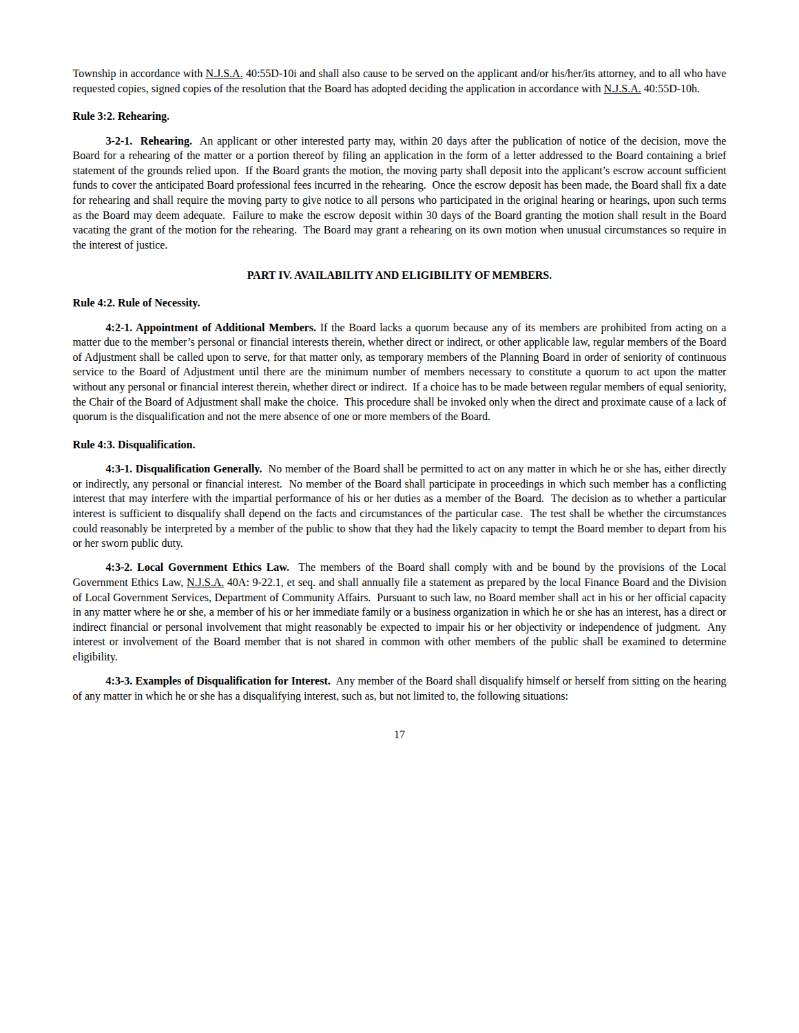Township in accordance with N.J.S.A. 40:55D-10i and shall also cause to be served on the applicant and/or his/her/its attorney, and to all who have requested copies, signed copies of the resolution that the Board has adopted deciding the application in accordance with N.J.S.A. 40:55D-10h.
Rule 3:2. Rehearing.
3-2-1. Rehearing. An applicant or other interested party may, within 20 days after the publication of notice of the decision, move the Board for a rehearing of the matter or a portion thereof by filing an application in the form of a letter addressed to the Board containing a brief statement of the grounds relied upon. If the Board grants the motion, the moving party shall deposit into the applicant’s escrow account sufficient funds to cover the anticipated Board professional fees incurred in the rehearing. Once the escrow deposit has been made, the Board shall fix a date for rehearing and shall require the moving party to give notice to all persons who participated in the original hearing or hearings, upon such terms as the Board may deem adequate. Failure to make the escrow deposit within 30 days of the Board granting the motion shall result in the Board vacating the grant of the motion for the rehearing. The Board may grant a rehearing on its own motion when unusual circumstances so require in the interest of justice.
Part IV. Availability and Eligibility of Members.
Rule 4:2. Rule of Necessity.
4:2-1. Appointment of Additional Members. If the Board lacks a quorum because any of its members are prohibited from acting on a matter due to the member’s personal or financial interests therein, whether direct or indirect, or other applicable law, regular members of the Board of Adjustment shall be called upon to serve, for that matter only, as temporary members of the Planning Board in order of seniority of continuous service to the Board of Adjustment until there are the minimum number of members necessary to constitute a quorum to act upon the matter without any personal or financial interest therein, whether direct or indirect. If a choice has to be made between regular members of equal seniority, the Chair of the Board of Adjustment shall make the choice. This procedure shall be invoked only when the direct and proximate cause of a lack of quorum is the disqualification and not the mere absence of one or more members of the Board.
Rule 4:3. Disqualification.
4:3-1. Disqualification Generally. No member of the Board shall be permitted to act on any matter in which he or she has, either directly or indirectly, any personal or financial interest. No member of the Board shall participate in proceedings in which such member has a conflicting interest that may interfere with the impartial performance of his or her duties as a member of the Board. The decision as to whether a particular interest is sufficient to disqualify shall depend on the facts and circumstances of the particular case. The test shall be whether the circumstances could reasonably be interpreted by a member of the public to show that they had the likely capacity to tempt the Board member to depart from his or her sworn public duty.
4:3-2. Local Government Ethics Law. The members of the Board shall comply with and be bound by the provisions of the Local Government Ethics Law, N.J.S.A. 40A: 9-22.1, et seq. and shall annually file a statement as prepared by the local Finance Board and the Division of Local Government Services, Department of Community Affairs. Pursuant to such law, no Board member shall act in his or her official capacity in any matter where he or she, a member of his or her immediate family or a business organization in which he or she has an interest, has a direct or indirect financial or personal involvement that might reasonably be expected to impair his or her objectivity or independence of judgment. Any interest or involvement of the Board member that is not shared in common with other members of the public shall be examined to determine eligibility.
4:3-3. Examples of Disqualification for Interest. Any member of the Board shall disqualify himself or herself from sitting on the hearing of any matter in which he or she has a disqualifying interest, such as, but not limited to, the following situations:
17